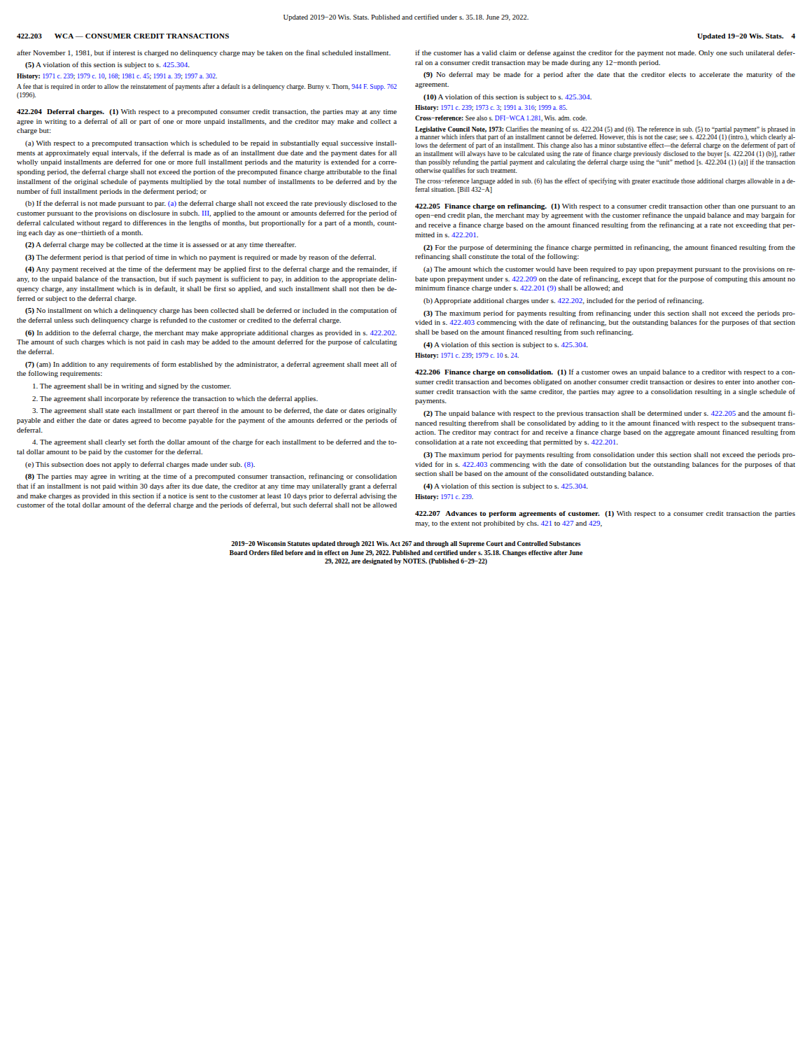Updated 2019−20 Wis. Stats. Published and certified under s. 35.18. June 29, 2022.
422.203 WCA — CONSUMER CREDIT TRANSACTIONS Updated 19−20 Wis. Stats. 4
after November 1, 1981, but if interest is charged no delinquency charge may be taken on the final scheduled installment.
(5) A violation of this section is subject to s. 425.304.
History: 1971 c. 239; 1979 c. 10, 168; 1981 c. 45; 1991 a. 39; 1997 a. 302.
A fee that is required in order to allow the reinstatement of payments after a default is a delinquency charge. Burny v. Thorn, 944 F. Supp. 762 (1996).
422.204 Deferral charges. (1) With respect to a precomputed consumer credit transaction, the parties may at any time agree in writing to a deferral of all or part of one or more unpaid installments, and the creditor may make and collect a charge but:
(a) With respect to a precomputed transaction which is scheduled to be repaid in substantially equal successive installments at approximately equal intervals, if the deferral is made as of an installment due date and the payment dates for all wholly unpaid installments are deferred for one or more full installment periods and the maturity is extended for a corresponding period, the deferral charge shall not exceed the portion of the precomputed finance charge attributable to the final installment of the original schedule of payments multiplied by the total number of installments to be deferred and by the number of full installment periods in the deferment period; or
(b) If the deferral is not made pursuant to par. (a) the deferral charge shall not exceed the rate previously disclosed to the customer pursuant to the provisions on disclosure in subch. III, applied to the amount or amounts deferred for the period of deferral calculated without regard to differences in the lengths of months, but proportionally for a part of a month, counting each day as one−thirtieth of a month.
(2) A deferral charge may be collected at the time it is assessed or at any time thereafter.
(3) The deferment period is that period of time in which no payment is required or made by reason of the deferral.
(4) Any payment received at the time of the deferment may be applied first to the deferral charge and the remainder, if any, to the unpaid balance of the transaction, but if such payment is sufficient to pay, in addition to the appropriate delinquency charge, any installment which is in default, it shall be first so applied, and such installment shall not then be deferred or subject to the deferral charge.
(5) No installment on which a delinquency charge has been collected shall be deferred or included in the computation of the deferral unless such delinquency charge is refunded to the customer or credited to the deferral charge.
(6) In addition to the deferral charge, the merchant may make appropriate additional charges as provided in s. 422.202. The amount of such charges which is not paid in cash may be added to the amount deferred for the purpose of calculating the deferral.
(7) (am) In addition to any requirements of form established by the administrator, a deferral agreement shall meet all of the following requirements:
1. The agreement shall be in writing and signed by the customer.
2. The agreement shall incorporate by reference the transaction to which the deferral applies.
3. The agreement shall state each installment or part thereof in the amount to be deferred, the date or dates originally payable and either the date or dates agreed to become payable for the payment of the amounts deferred or the periods of deferral.
4. The agreement shall clearly set forth the dollar amount of the charge for each installment to be deferred and the total dollar amount to be paid by the customer for the deferral.
(e) This subsection does not apply to deferral charges made under sub. (8).
(8) The parties may agree in writing at the time of a precomputed consumer transaction, refinancing or consolidation that if an installment is not paid within 30 days after its due date, the creditor at any time may unilaterally grant a deferral and make charges as provided in this section if a notice is sent to the customer at least 10 days prior to deferral advising the customer of the total dollar amount of the deferral charge and the periods of deferral, but such deferral shall not be allowed if the customer has a valid claim or defense against the creditor for the payment not made. Only one such unilateral deferral on a consumer credit transaction may be made during any 12−month period.
(9) No deferral may be made for a period after the date that the creditor elects to accelerate the maturity of the agreement.
(10) A violation of this section is subject to s. 425.304.
History: 1971 c. 239; 1973 c. 3; 1991 a. 316; 1999 a. 85.
Cross−reference: See also s. DFI−WCA 1.281, Wis. adm. code.
Legislative Council Note, 1973: Clarifies the meaning of ss. 422.204 (5) and (6). The reference in sub. (5) to “partial payment” is phrased in a manner which infers that part of an installment cannot be deferred. However, this is not the case; see s. 422.204 (1) (intro.), which clearly allows the deferment of part of an installment. This change also has a minor substantive effect—the deferral charge on the deferment of part of an installment will always have to be calculated using the rate of finance charge previously disclosed to the buyer [s. 422.204 (1) (b)], rather than possibly refunding the partial payment and calculating the deferral charge using the “unit” method [s. 422.204 (1) (a)] if the transaction otherwise qualifies for such treatment.
The cross−reference language added in sub. (6) has the effect of specifying with greater exactitude those additional charges allowable in a deferral situation. [Bill 432−A]
422.205 Finance charge on refinancing. (1) With respect to a consumer credit transaction other than one pursuant to an open−end credit plan, the merchant may by agreement with the customer refinance the unpaid balance and may bargain for and receive a finance charge based on the amount financed resulting from the refinancing at a rate not exceeding that permitted in s. 422.201.
(2) For the purpose of determining the finance charge permitted in refinancing, the amount financed resulting from the refinancing shall constitute the total of the following:
(a) The amount which the customer would have been required to pay upon prepayment pursuant to the provisions on rebate upon prepayment under s. 422.209 on the date of refinancing, except that for the purpose of computing this amount no minimum finance charge under s. 422.201 (9) shall be allowed; and
(b) Appropriate additional charges under s. 422.202, included for the period of refinancing.
(3) The maximum period for payments resulting from refinancing under this section shall not exceed the periods provided in s. 422.403 commencing with the date of refinancing, but the outstanding balances for the purposes of that section shall be based on the amount financed resulting from such refinancing.
(4) A violation of this section is subject to s. 425.304.
History: 1971 c. 239; 1979 c. 10 s. 24.
422.206 Finance charge on consolidation. (1) If a customer owes an unpaid balance to a creditor with respect to a consumer credit transaction and becomes obligated on another consumer credit transaction or desires to enter into another consumer credit transaction with the same creditor, the parties may agree to a consolidation resulting in a single schedule of payments.
(2) The unpaid balance with respect to the previous transaction shall be determined under s. 422.205 and the amount financed resulting therefrom shall be consolidated by adding to it the amount financed with respect to the subsequent transaction. The creditor may contract for and receive a finance charge based on the aggregate amount financed resulting from consolidation at a rate not exceeding that permitted by s. 422.201.
(3) The maximum period for payments resulting from consolidation under this section shall not exceed the periods provided for in s. 422.403 commencing with the date of consolidation but the outstanding balances for the purposes of that section shall be based on the amount of the consolidated outstanding balance.
(4) A violation of this section is subject to s. 425.304.
History: 1971 c. 239.
422.207 Advances to perform agreements of customer. (1) With respect to a consumer credit transaction the parties may, to the extent not prohibited by chs. 421 to 427 and 429,
2019−20 Wisconsin Statutes updated through 2021 Wis. Act 267 and through all Supreme Court and Controlled Substances
Board Orders filed before and in effect on June 29, 2022. Published and certified under s. 35.18. Changes effective after June
29, 2022, are designated by NOTES. (Published 6−29−22)